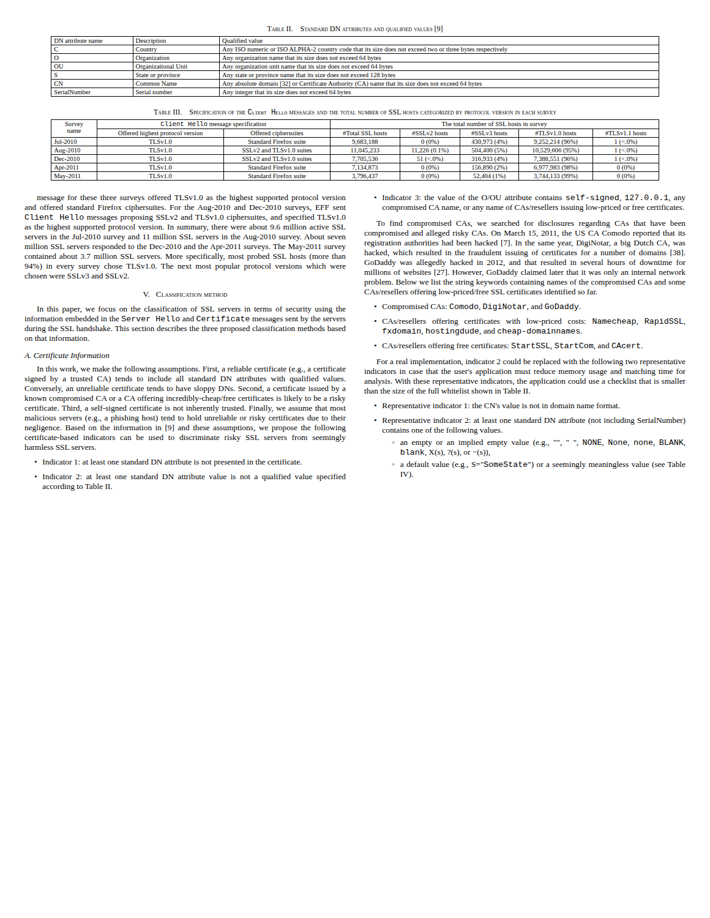Table II. Standard DN attributes and qualified values [9]
| DN attribute name | Description | Qualified value |
| --- | --- | --- |
| C | Country | Any ISO numeric or ISO ALPHA-2 country code that its size does not exceed two or three bytes respectively |
| O | Organization | Any organization name that its size does not exceed 64 bytes |
| OU | Organizational Unit | Any organization unit name that its size does not exceed 64 bytes |
| S | State or province | Any state or province name that its size does not exceed 128 bytes |
| CN | Common Name | Any absolute domain [32] or Certificate Authority (CA) name that its size does not exceed 64 bytes |
| SerialNumber | Serial number | Any integer that its size does not exceed 64 bytes |
Table III. Specification of the Client Hello messages and the total number of SSL hosts categorized by protocol version in each survey
| Survey name | Client Hello message specification | The total number of SSL hosts in survey |
| --- | --- | --- |
| Offered highest protocol version | Offered ciphersuites | #Total SSL hosts | #SSLv2 hosts | #SSLv3 hosts | #TLSv1.0 hosts | #TLSv1.1 hosts |
| Jul-2010 | TLSv1.0 | Standard Firefox suite | 9,683,188 | 0 (0%) | 430,973 (4%) | 9,252,214 (96%) | 1 (<.0%) |
| Aug-2010 | TLSv1.0 | SSLv2 and TLSv1.0 suites | 11,045,233 | 11,226 (0.1%) | 504,400 (5%) | 10,529,606 (95%) | 1 (<.0%) |
| Dec-2010 | TLSv1.0 | SSLv2 and TLSv1.0 suites | 7,705,536 | 51 (<.0%) | 316,933 (4%) | 7,388,551 (96%) | 1 (<.0%) |
| Apr-2011 | TLSv1.0 | Standard Firefox suite | 7,134,873 | 0 (0%) | 156,890 (2%) | 6,977,983 (98%) | 0 (0%) |
| May-2011 | TLSv1.0 | Standard Firefox suite | 3,796,437 | 0 (0%) | 52,404 (1%) | 3,744,133 (99%) | 0 (0%) |
message for these three surveys offered TLSv1.0 as the highest supported protocol version and offered standard Firefox ciphersuites. For the Aug-2010 and Dec-2010 surveys, EFF sent Client Hello messages proposing SSLv2 and TLSv1.0 ciphersuites, and specified TLSv1.0 as the highest supported protocol version. In summary, there were about 9.6 million active SSL servers in the Jul-2010 survey and 11 million SSL servers in the Aug-2010 survey. About seven million SSL servers responded to the Dec-2010 and the Apr-2011 surveys. The May-2011 survey contained about 3.7 million SSL servers. More specifically, most probed SSL hosts (more than 94%) in every survey chose TLSv1.0. The next most popular protocol versions which were chosen were SSLv3 and SSLv2.
V. Classification method
In this paper, we focus on the classification of SSL servers in terms of security using the information embedded in the Server Hello and Certificate messages sent by the servers during the SSL handshake. This section describes the three proposed classification methods based on that information.
A. Certificate Information
In this work, we make the following assumptions. First, a reliable certificate (e.g., a certificate signed by a trusted CA) tends to include all standard DN attributes with qualified values. Conversely, an unreliable certificate tends to have sloppy DNs. Second, a certificate issued by a known compromised CA or a CA offering incredibly-cheap/free certificates is likely to be a risky certificate. Third, a self-signed certificate is not inherently trusted. Finally, we assume that most malicious servers (e.g., a phishing host) tend to hold unreliable or risky certificates due to their negligence. Based on the information in [9] and these assumptions, we propose the following certificate-based indicators can be used to discriminate risky SSL servers from seemingly harmless SSL servers.
Indicator 1: at least one standard DN attribute is not presented in the certificate.
Indicator 2: at least one standard DN attribute value is not a qualified value specified according to Table II.
Indicator 3: the value of the O/OU attribute contains self-signed, 127.0.0.1, any compromised CA name, or any name of CAs/resellers issuing low-priced or free certificates.
To find compromised CAs, we searched for disclosures regarding CAs that have been compromised and alleged risky CAs. On March 15, 2011, the US CA Comodo reported that its registration authorities had been hacked [7]. In the same year, DigiNotar, a big Dutch CA, was hacked, which resulted in the fraudulent issuing of certificates for a number of domains [38]. GoDaddy was allegedly hacked in 2012, and that resulted in several hours of downtime for millions of websites [27]. However, GoDaddy claimed later that it was only an internal network problem. Below we list the string keywords containing names of the compromised CAs and some CAs/resellers offering low-priced/free SSL certificates identified so far.
Compromised CAs: Comodo, DigiNotar, and GoDaddy.
CAs/resellers offering certificates with low-priced costs: Namecheap, RapidSSL, fxdomain, hostingdude, and cheap-domainnames.
CAs/resellers offering free certificates: StartSSL, StartCom, and CAcert.
For a real implementation, indicator 2 could be replaced with the following two representative indicators in case that the user's application must reduce memory usage and matching time for analysis. With these representative indicators, the application could use a checklist that is smaller than the size of the full whitelist shown in Table II.
Representative indicator 1: the CN's value is not in domain name format.
Representative indicator 2: at least one standard DN attribute (not including SerialNumber) contains one of the following values.
an empty or an implied empty value (e.g., "", " ", NONE, None, none, BLANK, blank, X(s), ?(s), or −(s)),
a default value (e.g., S="SomeState") or a seemingly meaningless value (see Table IV).